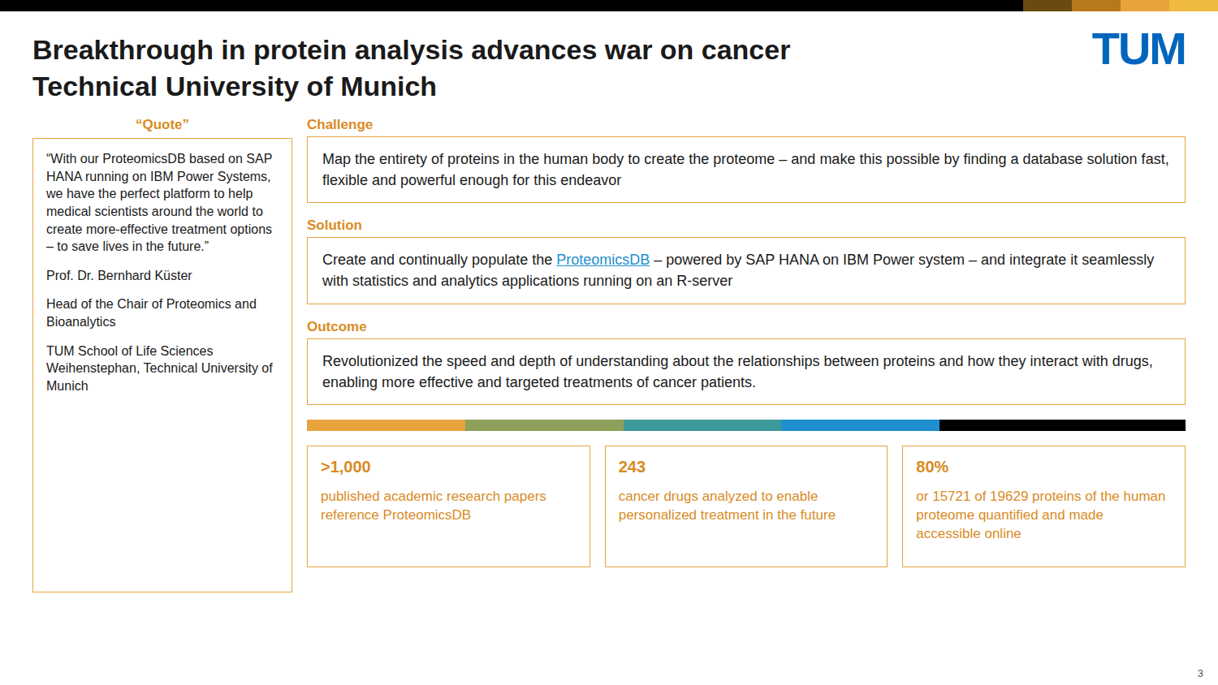Breakthrough in protein analysis advances war on cancer
Technical University of Munich
TUM
“Quote”
“With our ProteomicsDB based on SAP HANA running on IBM Power Systems, we have the perfect platform to help medical scientists around the world to create more-effective treatment options – to save lives in the future.”
Prof. Dr. Bernhard Küster
Head of the Chair of Proteomics and Bioanalytics
TUM School of Life Sciences Weihenstephan, Technical University of Munich
Challenge
Map the entirety of proteins in the human body to create the proteome – and make this possible by finding a database solution fast, flexible and powerful enough for this endeavor
Solution
Create and continually populate the ProteomicsDB – powered by SAP HANA on IBM Power system – and integrate it seamlessly with statistics and analytics applications running on an R-server
Outcome
Revolutionized the speed and depth of understanding about the relationships between proteins and how they interact with drugs, enabling more effective and targeted treatments of cancer patients.
>1,000
published academic research papers reference ProteomicsDB
243
cancer drugs analyzed to enable personalized treatment in the future
80%
or 15721 of 19629 proteins of the human proteome quantified and made accessible online
3